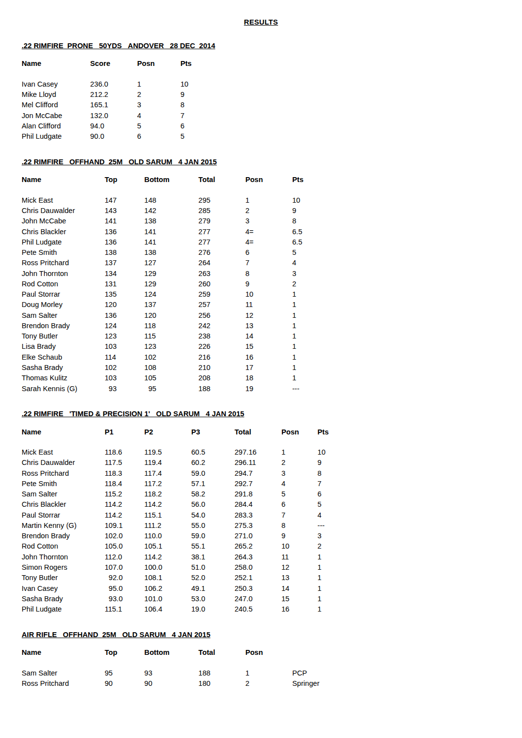RESULTS
.22 RIMFIRE PRONE 50YDS ANDOVER 28 DEC 2014
| Name | Score | Posn | Pts |
| --- | --- | --- | --- |
| Ivan Casey | 236.0 | 1 | 10 |
| Mike Lloyd | 212.2 | 2 | 9 |
| Mel Clifford | 165.1 | 3 | 8 |
| Jon McCabe | 132.0 | 4 | 7 |
| Alan Clifford | 94.0 | 5 | 6 |
| Phil Ludgate | 90.0 | 6 | 5 |
.22 RIMFIRE OFFHAND 25M OLD SARUM 4 JAN 2015
| Name | Top | Bottom | Total | Posn | Pts |
| --- | --- | --- | --- | --- | --- |
| Mick East | 147 | 148 | 295 | 1 | 10 |
| Chris Dauwalder | 143 | 142 | 285 | 2 | 9 |
| John McCabe | 141 | 138 | 279 | 3 | 8 |
| Chris Blackler | 136 | 141 | 277 | 4= | 6.5 |
| Phil Ludgate | 136 | 141 | 277 | 4= | 6.5 |
| Pete Smith | 138 | 138 | 276 | 6 | 5 |
| Ross Pritchard | 137 | 127 | 264 | 7 | 4 |
| John Thornton | 134 | 129 | 263 | 8 | 3 |
| Rod Cotton | 131 | 129 | 260 | 9 | 2 |
| Paul Storrar | 135 | 124 | 259 | 10 | 1 |
| Doug Morley | 120 | 137 | 257 | 11 | 1 |
| Sam Salter | 136 | 120 | 256 | 12 | 1 |
| Brendon Brady | 124 | 118 | 242 | 13 | 1 |
| Tony Butler | 123 | 115 | 238 | 14 | 1 |
| Lisa Brady | 103 | 123 | 226 | 15 | 1 |
| Elke Schaub | 114 | 102 | 216 | 16 | 1 |
| Sasha Brady | 102 | 108 | 210 | 17 | 1 |
| Thomas Kulitz | 103 | 105 | 208 | 18 | 1 |
| Sarah Kennis (G) | 93 | 95 | 188 | 19 | --- |
.22 RIMFIRE 'TIMED & PRECISION 1' OLD SARUM 4 JAN 2015
| Name | P1 | P2 | P3 | Total | Posn | Pts |
| --- | --- | --- | --- | --- | --- | --- |
| Mick East | 118.6 | 119.5 | 60.5 | 297.16 | 1 | 10 |
| Chris Dauwalder | 117.5 | 119.4 | 60.2 | 296.11 | 2 | 9 |
| Ross Pritchard | 118.3 | 117.4 | 59.0 | 294.7 | 3 | 8 |
| Pete Smith | 118.4 | 117.2 | 57.1 | 292.7 | 4 | 7 |
| Sam Salter | 115.2 | 118.2 | 58.2 | 291.8 | 5 | 6 |
| Chris Blackler | 114.2 | 114.2 | 56.0 | 284.4 | 6 | 5 |
| Paul Storrar | 114.2 | 115.1 | 54.0 | 283.3 | 7 | 4 |
| Martin Kenny (G) | 109.1 | 111.2 | 55.0 | 275.3 | 8 | --- |
| Brendon Brady | 102.0 | 110.0 | 59.0 | 271.0 | 9 | 3 |
| Rod Cotton | 105.0 | 105.1 | 55.1 | 265.2 | 10 | 2 |
| John Thornton | 112.0 | 114.2 | 38.1 | 264.3 | 11 | 1 |
| Simon Rogers | 107.0 | 100.0 | 51.0 | 258.0 | 12 | 1 |
| Tony Butler | 92.0 | 108.1 | 52.0 | 252.1 | 13 | 1 |
| Ivan Casey | 95.0 | 106.2 | 49.1 | 250.3 | 14 | 1 |
| Sasha Brady | 93.0 | 101.0 | 53.0 | 247.0 | 15 | 1 |
| Phil Ludgate | 115.1 | 106.4 | 19.0 | 240.5 | 16 | 1 |
AIR RIFLE OFFHAND 25M OLD SARUM 4 JAN 2015
| Name | Top | Bottom | Total | Posn | |
| --- | --- | --- | --- | --- | --- |
| Sam Salter | 95 | 93 | 188 | 1 | PCP |
| Ross Pritchard | 90 | 90 | 180 | 2 | Springer |